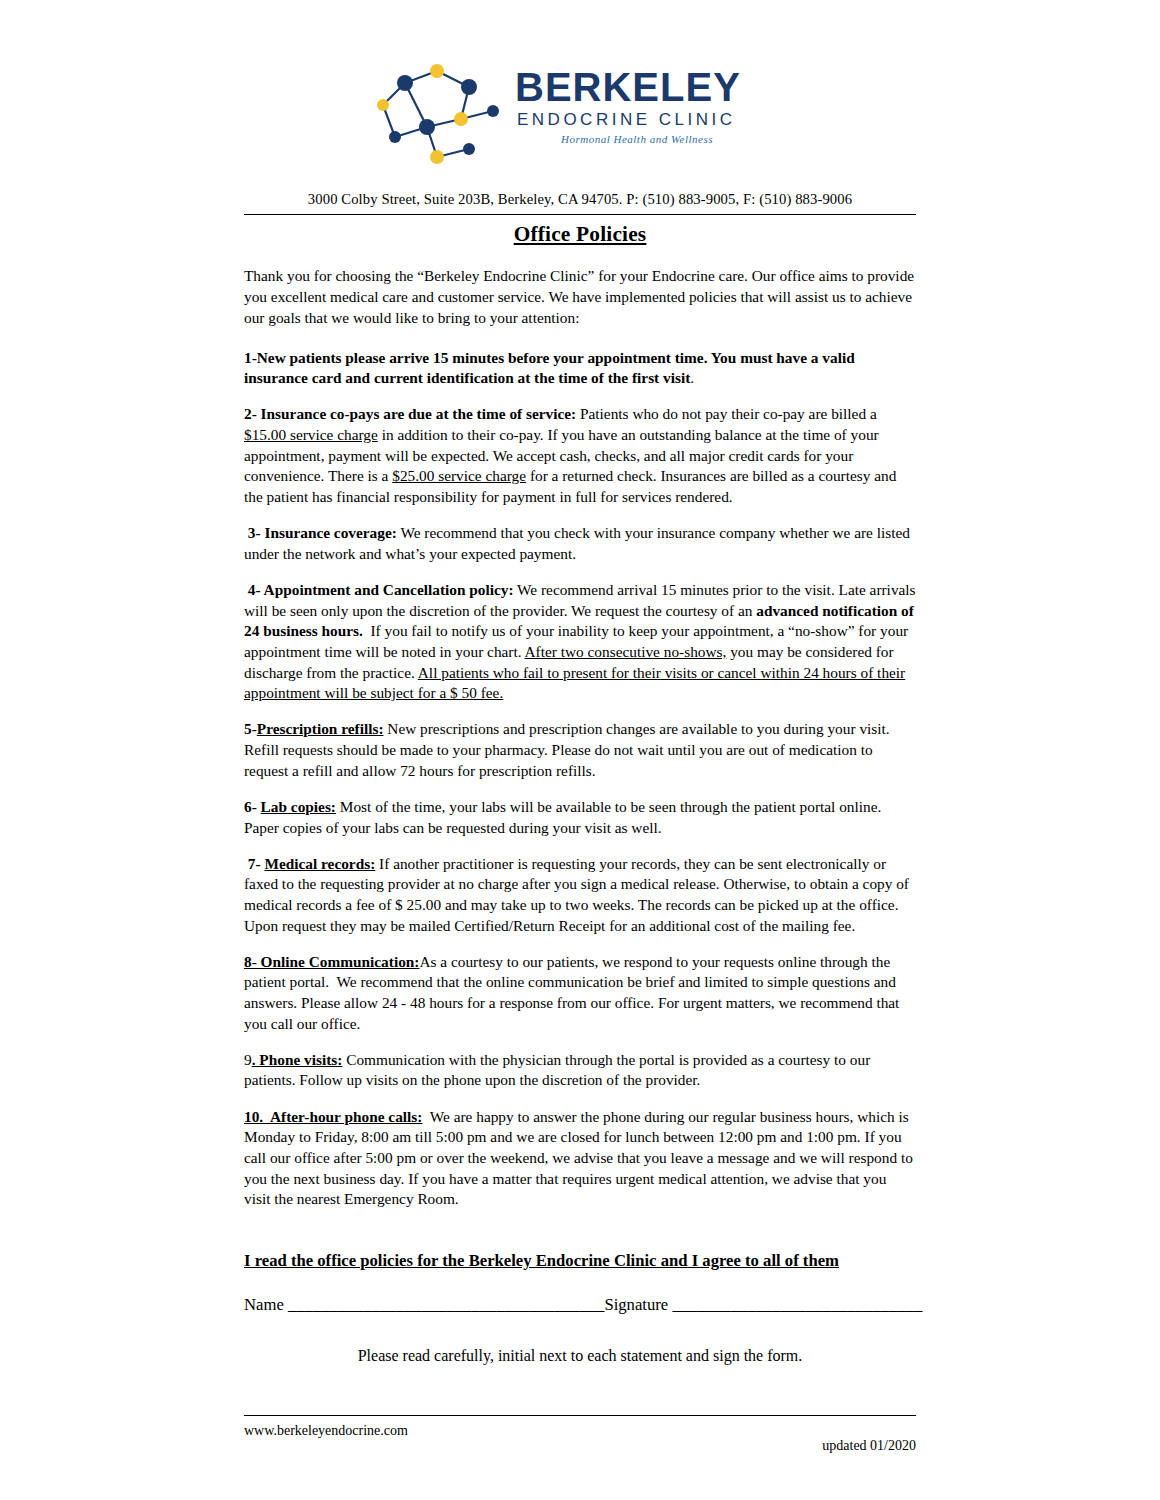BERKELEY ENDOCRINE CLINIC Hormonal Health and Wellness
3000 Colby Street, Suite 203B, Berkeley, CA 94705. P: (510) 883-9005, F: (510) 883-9006
Office Policies
Thank you for choosing the “Berkeley Endocrine Clinic” for your Endocrine care. Our office aims to provide you excellent medical care and customer service. We have implemented policies that will assist us to achieve our goals that we would like to bring to your attention:
1-New patients please arrive 15 minutes before your appointment time. You must have a valid insurance card and current identification at the time of the first visit.
2- Insurance co-pays are due at the time of service: Patients who do not pay their co-pay are billed a $15.00 service charge in addition to their co-pay. If you have an outstanding balance at the time of your appointment, payment will be expected. We accept cash, checks, and all major credit cards for your convenience. There is a $25.00 service charge for a returned check. Insurances are billed as a courtesy and the patient has financial responsibility for payment in full for services rendered.
3- Insurance coverage: We recommend that you check with your insurance company whether we are listed under the network and what’s your expected payment.
4- Appointment and Cancellation policy: We recommend arrival 15 minutes prior to the visit. Late arrivals will be seen only upon the discretion of the provider. We request the courtesy of an advanced notification of 24 business hours. If you fail to notify us of your inability to keep your appointment, a “no-show” for your appointment time will be noted in your chart. After two consecutive no-shows, you may be considered for discharge from the practice. All patients who fail to present for their visits or cancel within 24 hours of their appointment will be subject for a $ 50 fee.
5-Prescription refills: New prescriptions and prescription changes are available to you during your visit. Refill requests should be made to your pharmacy. Please do not wait until you are out of medication to request a refill and allow 72 hours for prescription refills.
6- Lab copies: Most of the time, your labs will be available to be seen through the patient portal online. Paper copies of your labs can be requested during your visit as well.
7- Medical records: If another practitioner is requesting your records, they can be sent electronically or faxed to the requesting provider at no charge after you sign a medical release. Otherwise, to obtain a copy of medical records a fee of $ 25.00 and may take up to two weeks. The records can be picked up at the office. Upon request they may be mailed Certified/Return Receipt for an additional cost of the mailing fee.
8- Online Communication: As a courtesy to our patients, we respond to your requests online through the patient portal. We recommend that the online communication be brief and limited to simple questions and answers. Please allow 24 - 48 hours for a response from our office. For urgent matters, we recommend that you call our office.
9. Phone visits: Communication with the physician through the portal is provided as a courtesy to our patients. Follow up visits on the phone upon the discretion of the provider.
10. After-hour phone calls: We are happy to answer the phone during our regular business hours, which is Monday to Friday, 8:00 am till 5:00 pm and we are closed for lunch between 12:00 pm and 1:00 pm. If you call our office after 5:00 pm or over the weekend, we advise that you leave a message and we will respond to you the next business day. If you have a matter that requires urgent medical attention, we advise that you visit the nearest Emergency Room.
I read the office policies for the Berkeley Endocrine Clinic and I agree to all of them
Name ______________________________________Signature ______________________________
Please read carefully, initial next to each statement and sign the form.
www.berkeleyendocrine.com
updated 01/2020